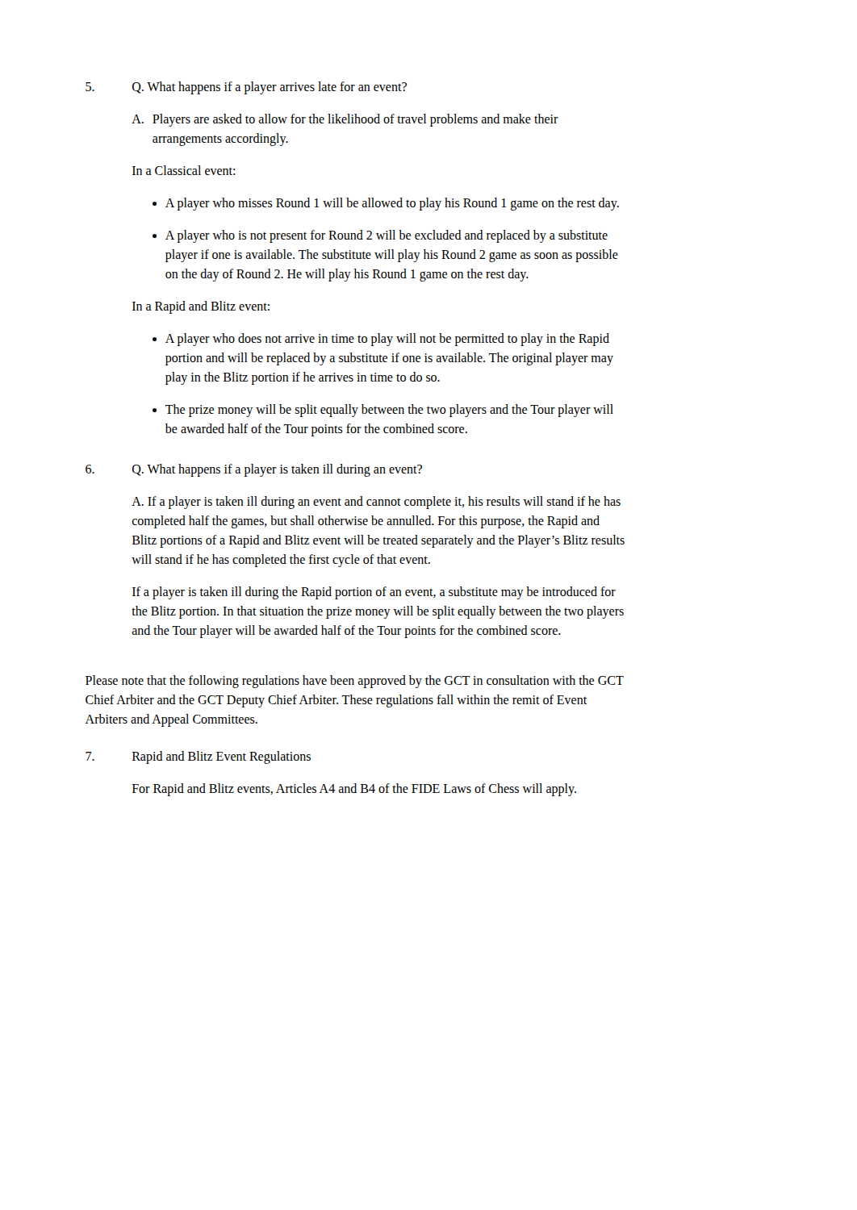5.
Q. What happens if a player arrives late for an event?
A.
Players are asked to allow for the likelihood of travel problems and make their arrangements accordingly.
In a Classical event:
A player who misses Round 1 will be allowed to play his Round 1 game on the rest day.
A player who is not present for Round 2 will be excluded and replaced by a substitute player if one is available. The substitute will play his Round 2 game as soon as possible on the day of Round 2. He will play his Round 1 game on the rest day.
In a Rapid and Blitz event:
A player who does not arrive in time to play will not be permitted to play in the Rapid portion and will be replaced by a substitute if one is available. The original player may play in the Blitz portion if he arrives in time to do so.
The prize money will be split equally between the two players and the Tour player will be awarded half of the Tour points for the combined score.
6.
Q. What happens if a player is taken ill during an event?
A. If a player is taken ill during an event and cannot complete it, his results will stand if he has completed half the games, but shall otherwise be annulled. For this purpose, the Rapid and Blitz portions of a Rapid and Blitz event will be treated separately and the Player’s Blitz results will stand if he has completed the first cycle of that event.
If a player is taken ill during the Rapid portion of an event, a substitute may be introduced for the Blitz portion. In that situation the prize money will be split equally between the two players and the Tour player will be awarded half of the Tour points for the combined score.
Please note that the following regulations have been approved by the GCT in consultation with the GCT Chief Arbiter and the GCT Deputy Chief Arbiter. These regulations fall within the remit of Event Arbiters and Appeal Committees.
7.
Rapid and Blitz Event Regulations
For Rapid and Blitz events, Articles A4 and B4 of the FIDE Laws of Chess will apply.